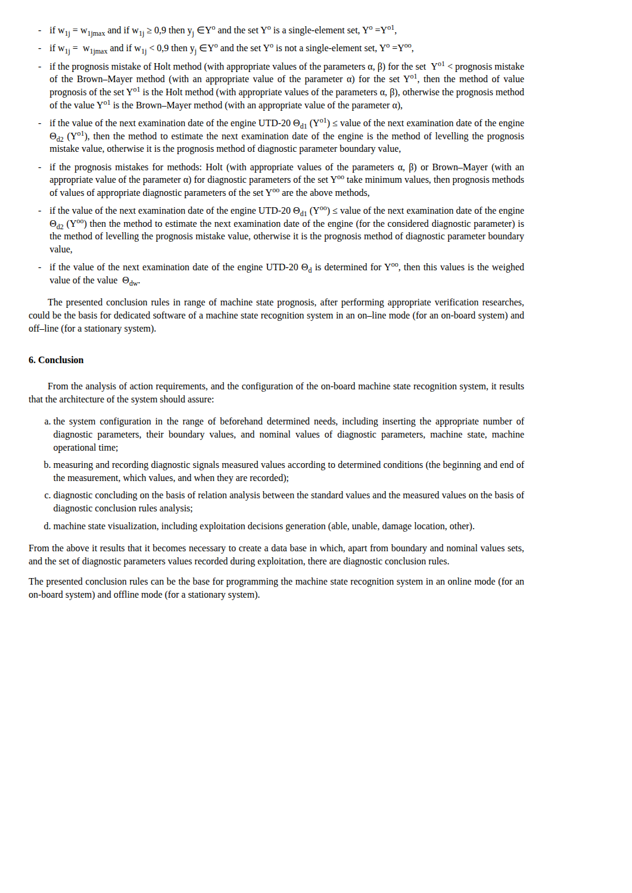if w1j = w1jmax and if w1j ≥ 0,9 then yj ∈Yo and the set Yo is a single-element set, Yo =Yo1,
if w1j = w1jmax and if w1j < 0,9 then yj ∈Yo and the set Yo is not a single-element set, Yo =Yoo,
if the prognosis mistake of Holt method (with appropriate values of the parameters α, β) for the set Yo1 < prognosis mistake of the Brown–Mayer method (with an appropriate value of the parameter α) for the set Yo1, then the method of value prognosis of the set Yo1 is the Holt method (with appropriate values of the parameters α, β), otherwise the prognosis method of the value Yo1 is the Brown–Mayer method (with an appropriate value of the parameter α),
if the value of the next examination date of the engine UTD-20 Θd1 (Yo1) ≤ value of the next examination date of the engine Θd2 (Yo1), then the method to estimate the next examination date of the engine is the method of levelling the prognosis mistake value, otherwise it is the prognosis method of diagnostic parameter boundary value,
if the prognosis mistakes for methods: Holt (with appropriate values of the parameters α, β) or Brown–Mayer (with an appropriate value of the parameter α) for diagnostic parameters of the set Yoo take minimum values, then prognosis methods of values of appropriate diagnostic parameters of the set Yoo are the above methods,
if the value of the next examination date of the engine UTD-20 Θd1 (Yoo) ≤ value of the next examination date of the engine Θd2 (Yoo) then the method to estimate the next examination date of the engine (for the considered diagnostic parameter) is the method of levelling the prognosis mistake value, otherwise it is the prognosis method of diagnostic parameter boundary value,
if the value of the next examination date of the engine UTD-20 Θd is determined for Yoo, then this values is the weighed value of the value Θdw.
The presented conclusion rules in range of machine state prognosis, after performing appropriate verification researches, could be the basis for dedicated software of a machine state recognition system in an on–line mode (for an on-board system) and off–line (for a stationary system).
6. Conclusion
From the analysis of action requirements, and the configuration of the on-board machine state recognition system, it results that the architecture of the system should assure:
the system configuration in the range of beforehand determined needs, including inserting the appropriate number of diagnostic parameters, their boundary values, and nominal values of diagnostic parameters, machine state, machine operational time;
measuring and recording diagnostic signals measured values according to determined conditions (the beginning and end of the measurement, which values, and when they are recorded);
diagnostic concluding on the basis of relation analysis between the standard values and the measured values on the basis of diagnostic conclusion rules analysis;
machine state visualization, including exploitation decisions generation (able, unable, damage location, other).
From the above it results that it becomes necessary to create a data base in which, apart from boundary and nominal values sets, and the set of diagnostic parameters values recorded during exploitation, there are diagnostic conclusion rules.
The presented conclusion rules can be the base for programming the machine state recognition system in an online mode (for an on-board system) and offline mode (for a stationary system).